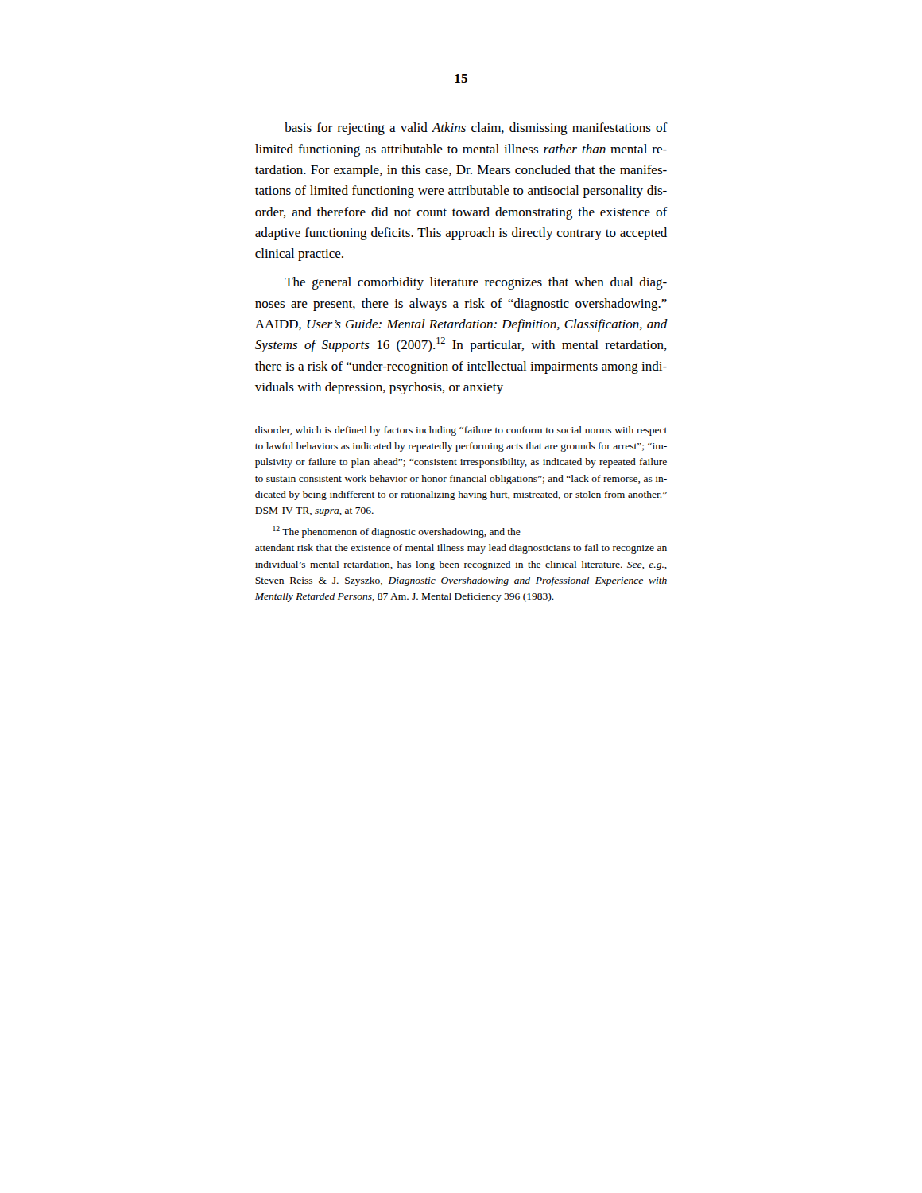15
basis for rejecting a valid Atkins claim, dismissing manifestations of limited functioning as attributable to mental illness rather than mental retardation. For example, in this case, Dr. Mears concluded that the manifestations of limited functioning were attributable to antisocial personality disorder, and therefore did not count toward demonstrating the existence of adaptive functioning deficits. This approach is directly contrary to accepted clinical practice.
The general comorbidity literature recognizes that when dual diagnoses are present, there is always a risk of “diagnostic overshadowing.” AAIDD, User’s Guide: Mental Retardation: Definition, Classification, and Systems of Supports 16 (2007).12 In particular, with mental retardation, there is a risk of “under-recognition of intellectual impairments among individuals with depression, psychosis, or anxiety
disorder, which is defined by factors including “failure to conform to social norms with respect to lawful behaviors as indicated by repeatedly performing acts that are grounds for arrest”; “impulsivity or failure to plan ahead”; “consistent irresponsibility, as indicated by repeated failure to sustain consistent work behavior or honor financial obligations”; and “lack of remorse, as indicated by being indifferent to or rationalizing having hurt, mistreated, or stolen from another.” DSM-IV-TR, supra, at 706.
12 The phenomenon of diagnostic overshadowing, and theattendant risk that the existence of mental illness may lead diagnosticians to fail to recognize an individual’s mental retardation, has long been recognized in the clinical literature. See, e.g., Steven Reiss & J. Szyszko, Diagnostic Overshadowing and Professional Experience with Mentally Retarded Persons, 87 Am. J. Mental Deficiency 396 (1983).